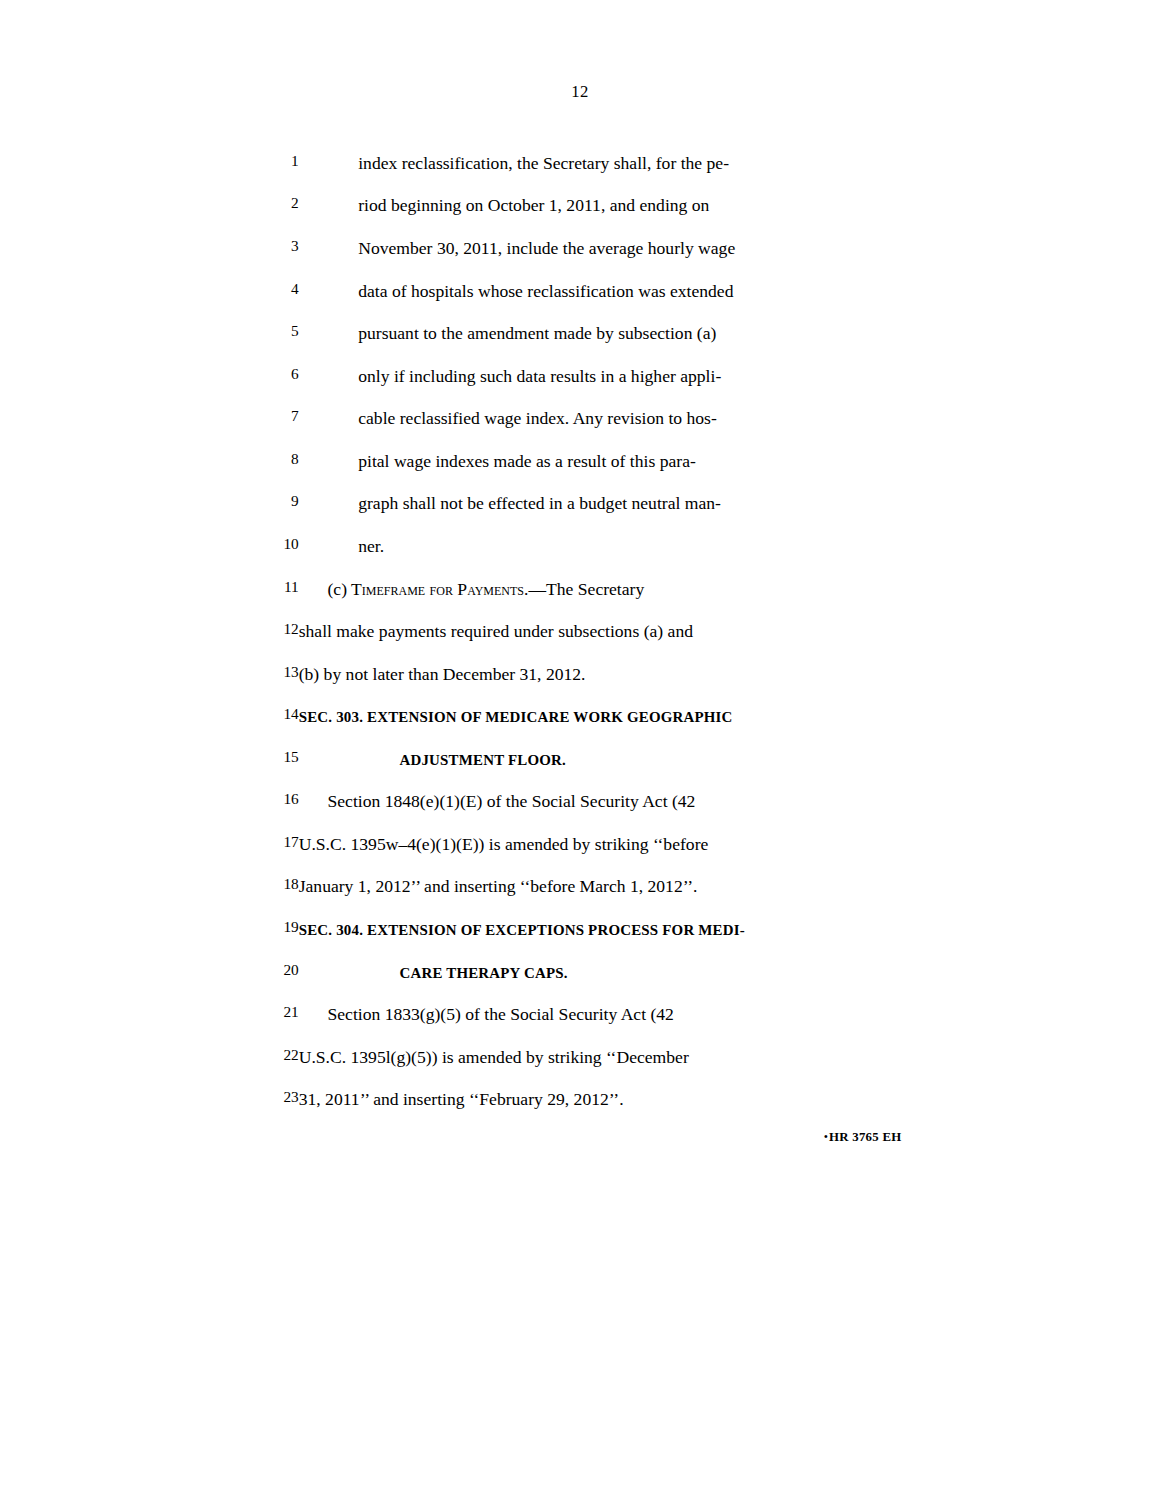12
| 1 | index reclassification, the Secretary shall, for the pe- |
| 2 | riod beginning on October 1, 2011, and ending on |
| 3 | November 30, 2011, include the average hourly wage |
| 4 | data of hospitals whose reclassification was extended |
| 5 | pursuant to the amendment made by subsection (a) |
| 6 | only if including such data results in a higher appli- |
| 7 | cable reclassified wage index. Any revision to hos- |
| 8 | pital wage indexes made as a result of this para- |
| 9 | graph shall not be effected in a budget neutral man- |
| 10 | ner. |
| 11 | (c) T imeframe for P ayments .—The Secretary |
| 12 | shall make payments required under subsections (a) and |
| 13 | (b) by not later than December 31, 2012. |
| 14 | SEC. 303. EXTENSION OF MEDICARE WORK GEOGRAPHIC |
| 15 | ADJUSTMENT FLOOR. |
| 16 | Section 1848(e)(1)(E) of the Social Security Act (42 |
| 17 | U.S.C. 1395w–4(e)(1)(E)) is amended by striking ‘‘before |
| 18 | January 1, 2012’’ and inserting ‘‘before March 1, 2012’’. |
| 19 | SEC. 304. EXTENSION OF EXCEPTIONS PROCESS FOR MEDI- |
| 20 | CARE THERAPY CAPS. |
| 21 | Section 1833(g)(5) of the Social Security Act (42 |
| 22 | U.S.C. 1395l(g)(5)) is amended by striking ‘‘December |
| 23 | 31, 2011’’ and inserting ‘‘February 29, 2012’’. |
•HR 3765 EH